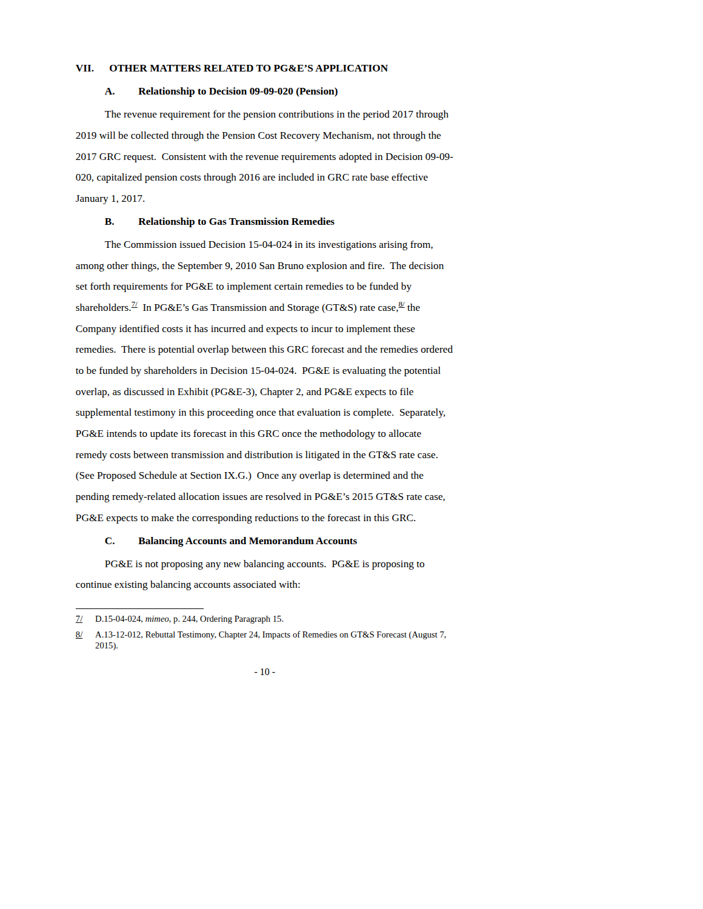VII. OTHER MATTERS RELATED TO PG&E’S APPLICATION
A. Relationship to Decision 09-09-020 (Pension)
The revenue requirement for the pension contributions in the period 2017 through 2019 will be collected through the Pension Cost Recovery Mechanism, not through the 2017 GRC request. Consistent with the revenue requirements adopted in Decision 09-09-020, capitalized pension costs through 2016 are included in GRC rate base effective January 1, 2017.
B. Relationship to Gas Transmission Remedies
The Commission issued Decision 15-04-024 in its investigations arising from, among other things, the September 9, 2010 San Bruno explosion and fire. The decision set forth requirements for PG&E to implement certain remedies to be funded by shareholders.7/ In PG&E’s Gas Transmission and Storage (GT&S) rate case,8/ the Company identified costs it has incurred and expects to incur to implement these remedies. There is potential overlap between this GRC forecast and the remedies ordered to be funded by shareholders in Decision 15-04-024. PG&E is evaluating the potential overlap, as discussed in Exhibit (PG&E-3), Chapter 2, and PG&E expects to file supplemental testimony in this proceeding once that evaluation is complete. Separately, PG&E intends to update its forecast in this GRC once the methodology to allocate remedy costs between transmission and distribution is litigated in the GT&S rate case. (See Proposed Schedule at Section IX.G.) Once any overlap is determined and the pending remedy-related allocation issues are resolved in PG&E’s 2015 GT&S rate case, PG&E expects to make the corresponding reductions to the forecast in this GRC.
C. Balancing Accounts and Memorandum Accounts
PG&E is not proposing any new balancing accounts. PG&E is proposing to continue existing balancing accounts associated with:
7/ D.15-04-024, mimeo, p. 244, Ordering Paragraph 15.
8/ A.13-12-012, Rebuttal Testimony, Chapter 24, Impacts of Remedies on GT&S Forecast (August 7, 2015).
- 10 -